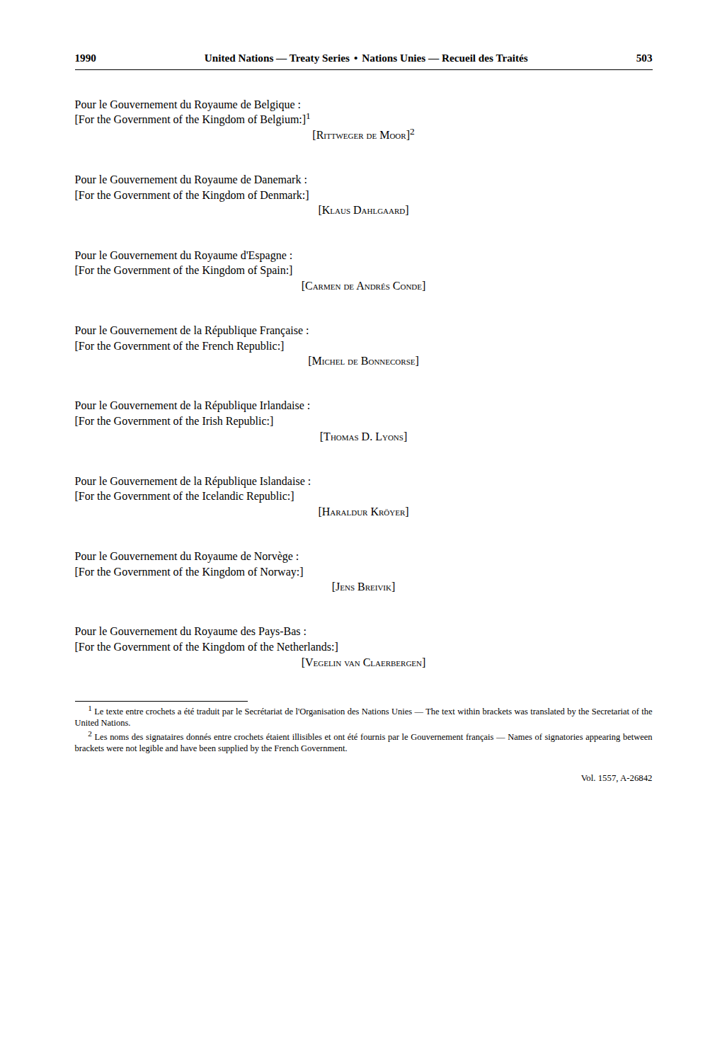1990 United Nations — Treaty Series•Nations Unies — Recueil des Traités 503
Pour le Gouvernement du Royaume de Belgique :
[For the Government of the Kingdom of Belgium:]1
[Rittweger de Moor]2
Pour le Gouvernement du Royaume de Danemark :
[For the Government of the Kingdom of Denmark:]
[Klaus Dahlgaard]
Pour le Gouvernement du Royaume d'Espagne :
[For the Government of the Kingdom of Spain:]
[Carmen de Andrés Conde]
Pour le Gouvernement de la République Française :
[For the Government of the French Republic:]
[Michel de Bonnecorse]
Pour le Gouvernement de la République Irlandaise :
[For the Government of the Irish Republic:]
[Thomas D. Lyons]
Pour le Gouvernement de la République Islandaise :
[For the Government of the Icelandic Republic:]
[Haraldur Kröyer]
Pour le Gouvernement du Royaume de Norvège :
[For the Government of the Kingdom of Norway:]
[Jens Breivik]
Pour le Gouvernement du Royaume des Pays-Bas :
[For the Government of the Kingdom of the Netherlands:]
[Vegelin van Claerbergen]
1 Le texte entre crochets a été traduit par le Secrétariat de l'Organisation des Nations Unies — The text within brackets was translated by the Secretariat of the United Nations.
2 Les noms des signataires donnés entre crochets étaient illisibles et ont été fournis par le Gouvernement français — Names of signatories appearing between brackets were not legible and have been supplied by the French Government.
Vol. 1557, A-26842